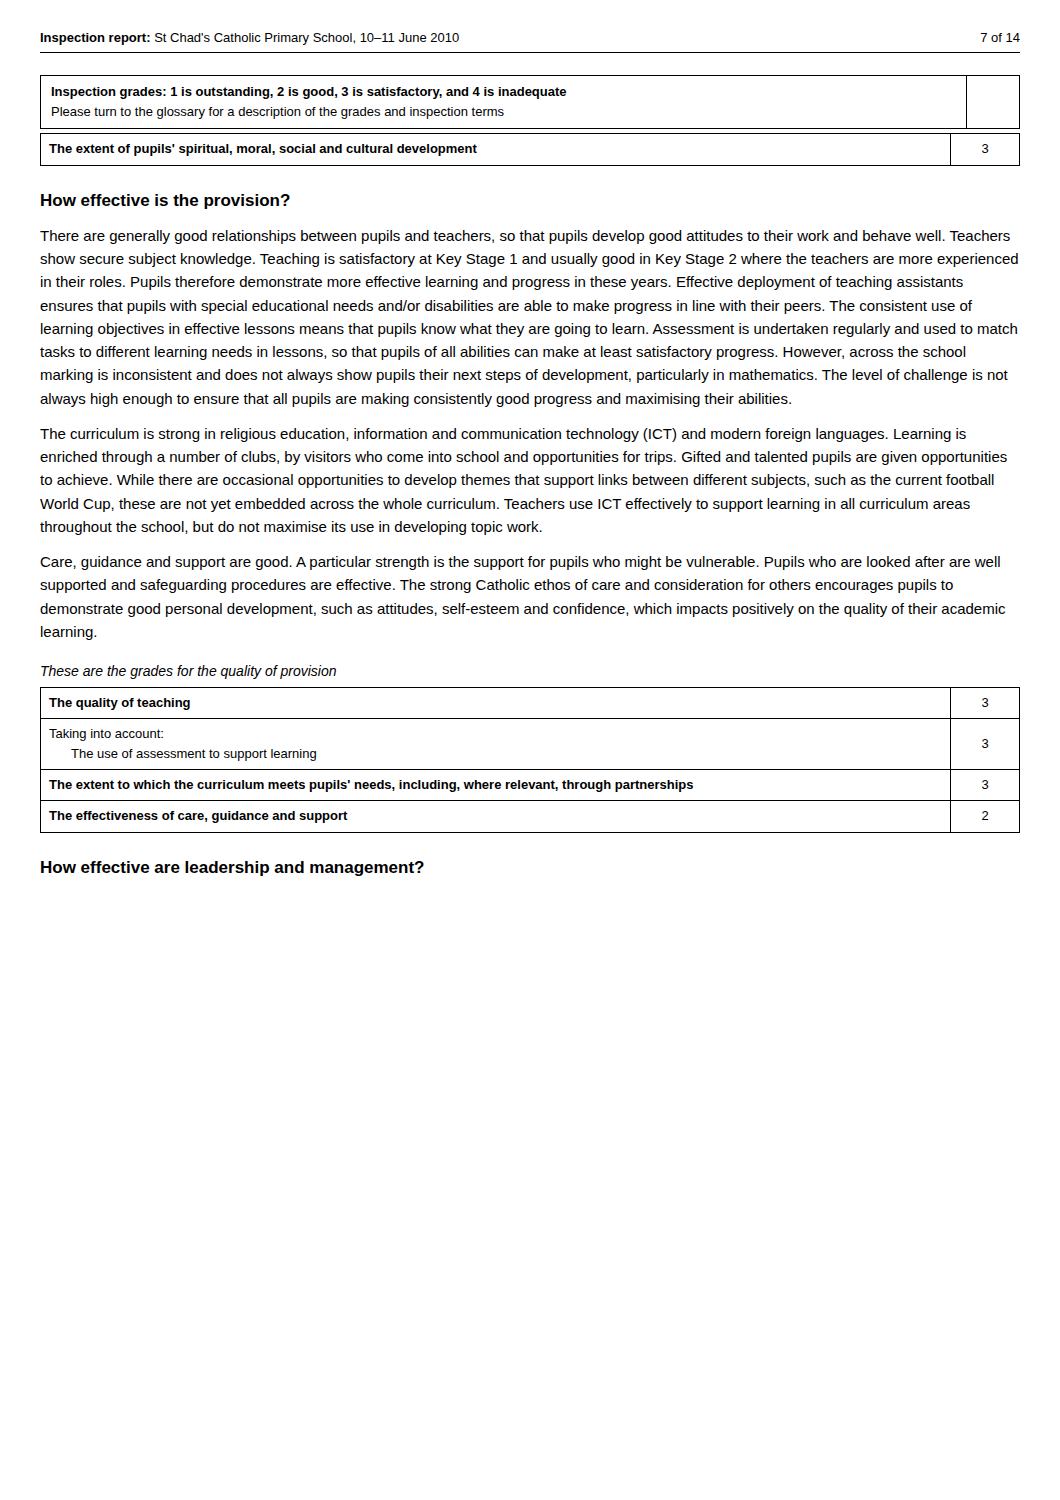Inspection report: St Chad's Catholic Primary School, 10–11 June 2010
7 of 14
Inspection grades: 1 is outstanding, 2 is good, 3 is satisfactory, and 4 is inadequate
Please turn to the glossary for a description of the grades and inspection terms
| The extent of pupils' spiritual, moral, social and cultural development | 3 |
How effective is the provision?
There are generally good relationships between pupils and teachers, so that pupils develop good attitudes to their work and behave well. Teachers show secure subject knowledge. Teaching is satisfactory at Key Stage 1 and usually good in Key Stage 2 where the teachers are more experienced in their roles. Pupils therefore demonstrate more effective learning and progress in these years. Effective deployment of teaching assistants ensures that pupils with special educational needs and/or disabilities are able to make progress in line with their peers. The consistent use of learning objectives in effective lessons means that pupils know what they are going to learn. Assessment is undertaken regularly and used to match tasks to different learning needs in lessons, so that pupils of all abilities can make at least satisfactory progress. However, across the school marking is inconsistent and does not always show pupils their next steps of development, particularly in mathematics. The level of challenge is not always high enough to ensure that all pupils are making consistently good progress and maximising their abilities.
The curriculum is strong in religious education, information and communication technology (ICT) and modern foreign languages. Learning is enriched through a number of clubs, by visitors who come into school and opportunities for trips. Gifted and talented pupils are given opportunities to achieve. While there are occasional opportunities to develop themes that support links between different subjects, such as the current football World Cup, these are not yet embedded across the whole curriculum. Teachers use ICT effectively to support learning in all curriculum areas throughout the school, but do not maximise its use in developing topic work.
Care, guidance and support are good. A particular strength is the support for pupils who might be vulnerable. Pupils who are looked after are well supported and safeguarding procedures are effective. The strong Catholic ethos of care and consideration for others encourages pupils to demonstrate good personal development, such as attitudes, self-esteem and confidence, which impacts positively on the quality of their academic learning.
These are the grades for the quality of provision
| The quality of teaching | 3 |
| Taking into account: The use of assessment to support learning | 3 |
| The extent to which the curriculum meets pupils' needs, including, where relevant, through partnerships | 3 |
| The effectiveness of care, guidance and support | 2 |
How effective are leadership and management?